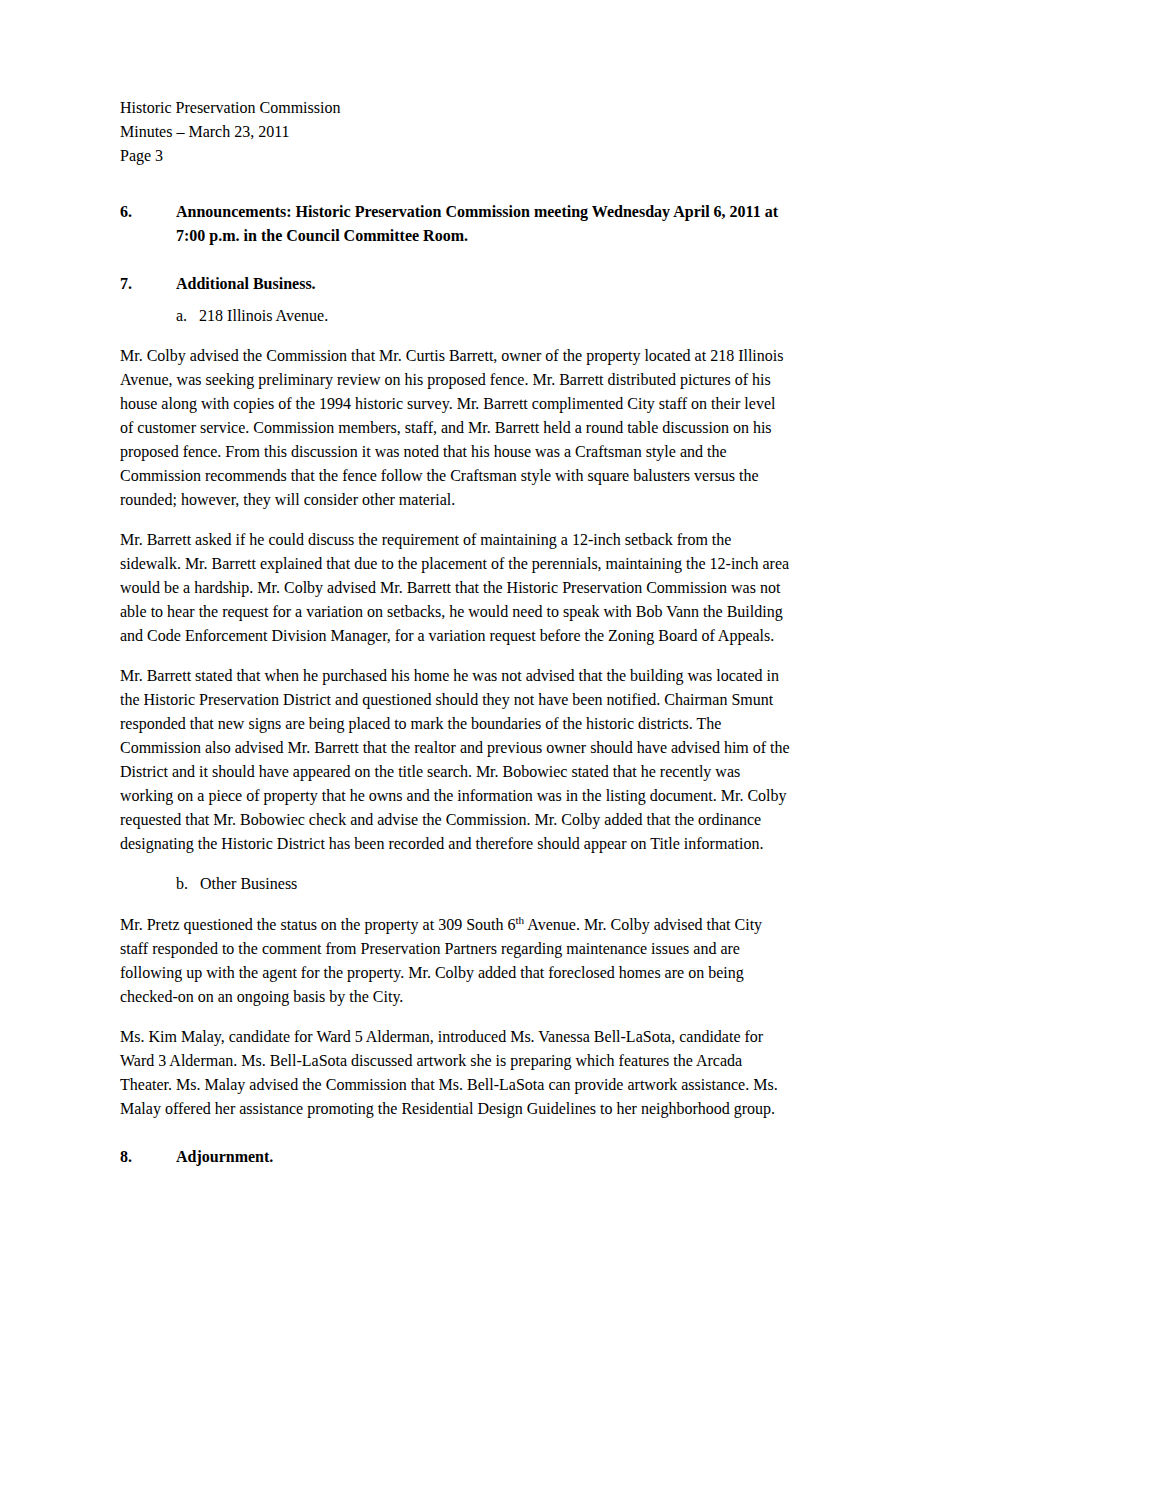Historic Preservation Commission
Minutes – March 23, 2011
Page 3
6. Announcements: Historic Preservation Commission meeting Wednesday April 6, 2011 at 7:00 p.m. in the Council Committee Room.
7. Additional Business.
a. 218 Illinois Avenue.
Mr. Colby advised the Commission that Mr. Curtis Barrett, owner of the property located at 218 Illinois Avenue, was seeking preliminary review on his proposed fence. Mr. Barrett distributed pictures of his house along with copies of the 1994 historic survey. Mr. Barrett complimented City staff on their level of customer service. Commission members, staff, and Mr. Barrett held a round table discussion on his proposed fence. From this discussion it was noted that his house was a Craftsman style and the Commission recommends that the fence follow the Craftsman style with square balusters versus the rounded; however, they will consider other material.
Mr. Barrett asked if he could discuss the requirement of maintaining a 12-inch setback from the sidewalk. Mr. Barrett explained that due to the placement of the perennials, maintaining the 12-inch area would be a hardship. Mr. Colby advised Mr. Barrett that the Historic Preservation Commission was not able to hear the request for a variation on setbacks, he would need to speak with Bob Vann the Building and Code Enforcement Division Manager, for a variation request before the Zoning Board of Appeals.
Mr. Barrett stated that when he purchased his home he was not advised that the building was located in the Historic Preservation District and questioned should they not have been notified. Chairman Smunt responded that new signs are being placed to mark the boundaries of the historic districts. The Commission also advised Mr. Barrett that the realtor and previous owner should have advised him of the District and it should have appeared on the title search. Mr. Bobowiec stated that he recently was working on a piece of property that he owns and the information was in the listing document. Mr. Colby requested that Mr. Bobowiec check and advise the Commission. Mr. Colby added that the ordinance designating the Historic District has been recorded and therefore should appear on Title information.
b. Other Business
Mr. Pretz questioned the status on the property at 309 South 6th Avenue. Mr. Colby advised that City staff responded to the comment from Preservation Partners regarding maintenance issues and are following up with the agent for the property. Mr. Colby added that foreclosed homes are on being checked-on on an ongoing basis by the City.
Ms. Kim Malay, candidate for Ward 5 Alderman, introduced Ms. Vanessa Bell-LaSota, candidate for Ward 3 Alderman. Ms. Bell-LaSota discussed artwork she is preparing which features the Arcada Theater. Ms. Malay advised the Commission that Ms. Bell-LaSota can provide artwork assistance. Ms. Malay offered her assistance promoting the Residential Design Guidelines to her neighborhood group.
8. Adjournment.